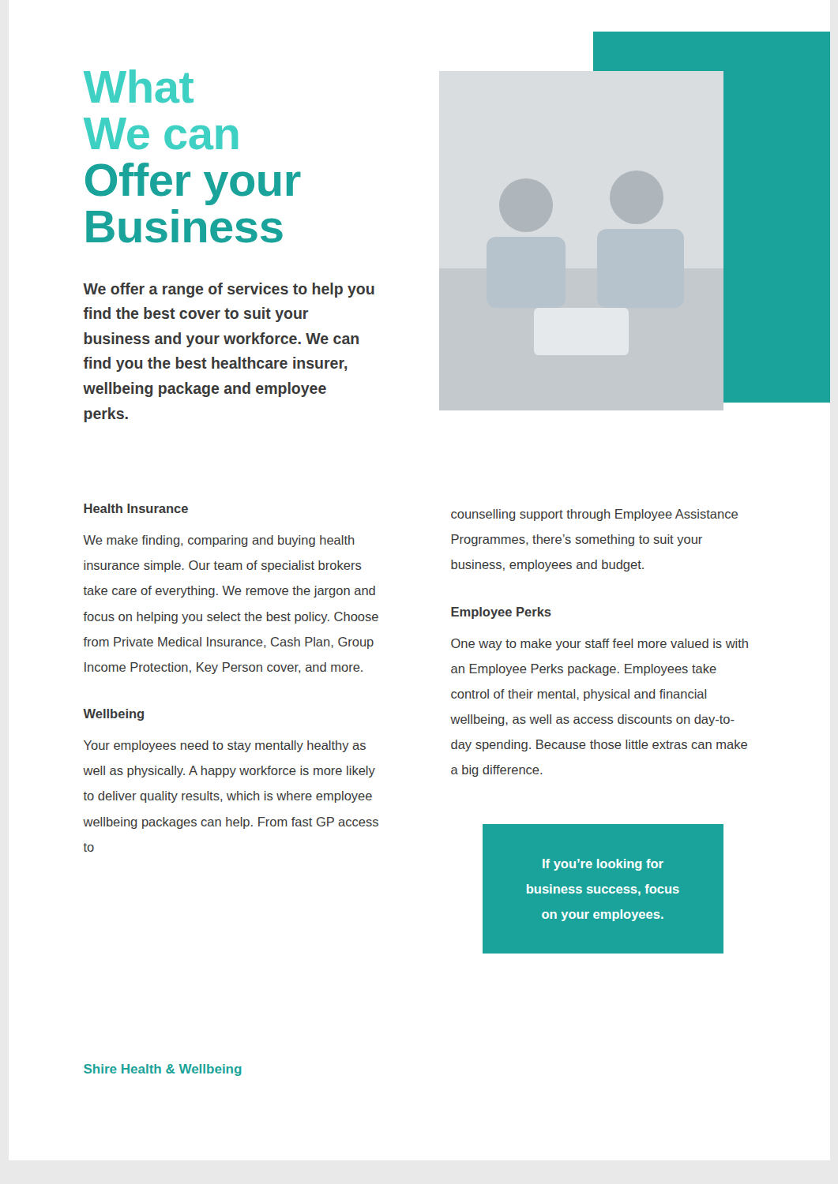What We can Offer your Business
We offer a range of services to help you find the best cover to suit your business and your workforce. We can find you the best healthcare insurer, wellbeing package and employee perks.
Health Insurance
We make finding, comparing and buying health insurance simple. Our team of specialist brokers take care of everything. We remove the jargon and focus on helping you select the best policy. Choose from Private Medical Insurance, Cash Plan, Group Income Protection, Key Person cover, and more.
Wellbeing
Your employees need to stay mentally healthy as well as physically. A happy workforce is more likely to deliver quality results, which is where employee wellbeing packages can help. From fast GP access to
counselling support through Employee Assistance Programmes, there’s something to suit your business, employees and budget.
Employee Perks
One way to make your staff feel more valued is with an Employee Perks package. Employees take control of their mental, physical and financial wellbeing, as well as access discounts on day-to-day spending. Because those little extras can make a big difference.
If you’re looking for
business success, focus
on your employees.
Shire Health & Wellbeing